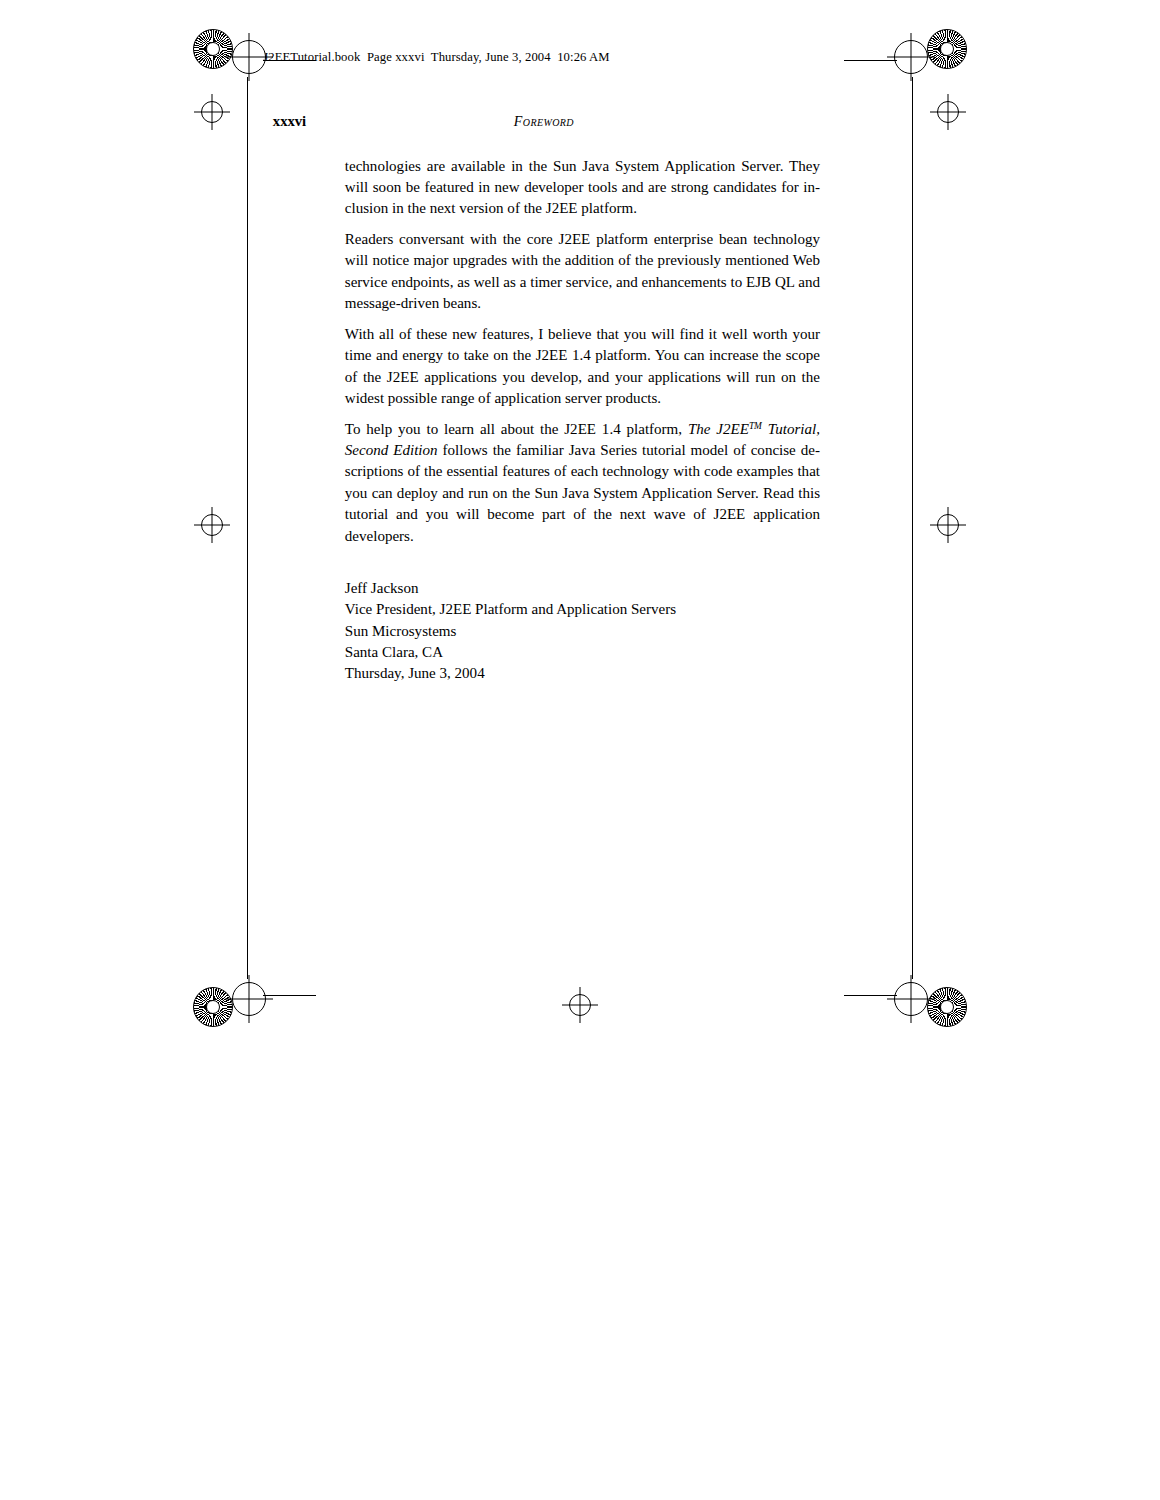J2EETutorial.book Page xxxvi Thursday, June 3, 2004 10:26 AM
xxxvi Foreword
technologies are available in the Sun Java System Application Server. They will soon be featured in new developer tools and are strong candidates for inclusion in the next version of the J2EE platform.
Readers conversant with the core J2EE platform enterprise bean technology will notice major upgrades with the addition of the previously mentioned Web service endpoints, as well as a timer service, and enhancements to EJB QL and message-driven beans.
With all of these new features, I believe that you will find it well worth your time and energy to take on the J2EE 1.4 platform. You can increase the scope of the J2EE applications you develop, and your applications will run on the widest possible range of application server products.
To help you to learn all about the J2EE 1.4 platform, The J2EETM Tutorial, Second Edition follows the familiar Java Series tutorial model of concise descriptions of the essential features of each technology with code examples that you can deploy and run on the Sun Java System Application Server. Read this tutorial and you will become part of the next wave of J2EE application developers.
Jeff Jackson
Vice President, J2EE Platform and Application Servers
Sun Microsystems
Santa Clara, CA
Thursday, June 3, 2004